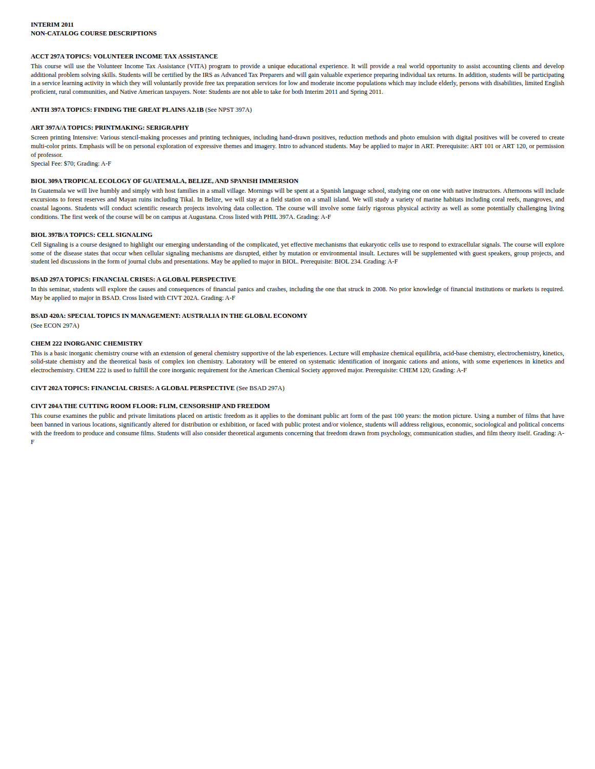INTERIM 2011
NON-CATALOG COURSE DESCRIPTIONS
ACCT 297A Topics: Volunteer Income Tax Assistance
This course will use the Volunteer Income Tax Assistance (VITA) program to provide a unique educational experience. It will provide a real world opportunity to assist accounting clients and develop additional problem solving skills. Students will be certified by the IRS as Advanced Tax Preparers and will gain valuable experience preparing individual tax returns. In addition, students will be participating in a service learning activity in which they will voluntarily provide free tax preparation services for low and moderate income populations which may include elderly, persons with disabilities, limited English proficient, rural communities, and Native American taxpayers. Note: Students are not able to take for both Interim 2011 and Spring 2011.
ANTH 397A Topics: Finding the Great Plains A2.1B (See NPST 397A)
ART 397A/A Topics: Printmaking: Serigraphy
Screen printing Intensive: Various stencil-making processes and printing techniques, including hand-drawn positives, reduction methods and photo emulsion with digital positives will be covered to create multi-color prints. Emphasis will be on personal exploration of expressive themes and imagery. Intro to advanced students. May be applied to major in ART. Prerequisite: ART 101 or ART 120, or permission of professor.
Special Fee: $70; Grading: A-F
BIOL 309A Tropical Ecology of Guatemala, Belize, and Spanish Immersion
In Guatemala we will live humbly and simply with host families in a small village. Mornings will be spent at a Spanish language school, studying one on one with native instructors. Afternoons will include excursions to forest reserves and Mayan ruins including Tikal. In Belize, we will stay at a field station on a small island. We will study a variety of marine habitats including coral reefs, mangroves, and coastal lagoons. Students will conduct scientific research projects involving data collection. The course will involve some fairly rigorous physical activity as well as some potentially challenging living conditions. The first week of the course will be on campus at Augustana. Cross listed with PHIL 397A. Grading: A-F
BIOL 397B/A Topics: Cell Signaling
Cell Signaling is a course designed to highlight our emerging understanding of the complicated, yet effective mechanisms that eukaryotic cells use to respond to extracellular signals. The course will explore some of the disease states that occur when cellular signaling mechanisms are disrupted, either by mutation or environmental insult. Lectures will be supplemented with guest speakers, group projects, and student led discussions in the form of journal clubs and presentations. May be applied to major in BIOL. Prerequisite: BIOL 234. Grading: A-F
BSAD 297A Topics: Financial Crises: A Global Perspective
In this seminar, students will explore the causes and consequences of financial panics and crashes, including the one that struck in 2008. No prior knowledge of financial institutions or markets is required. May be applied to major in BSAD. Cross listed with CIVT 202A. Grading: A-F
BSAD 420A: Special Topics in Management: Australia in the Global Economy
(See ECON 297A)
CHEM 222 Inorganic Chemistry
This is a basic inorganic chemistry course with an extension of general chemistry supportive of the lab experiences. Lecture will emphasize chemical equilibria, acid-base chemistry, electrochemistry, kinetics, solid-state chemistry and the theoretical basis of complex ion chemistry. Laboratory will be entered on systematic identification of inorganic cations and anions, with some experiences in kinetics and electrochemistry. CHEM 222 is used to fulfill the core inorganic requirement for the American Chemical Society approved major. Prerequisite: CHEM 120; Grading: A-F
CIVT 202A Topics: Financial Crises: A Global Perspective (See BSAD 297A)
CIVT 204A The Cutting Room Floor: Flim, Censorship and Freedom
This course examines the public and private limitations placed on artistic freedom as it applies to the dominant public art form of the past 100 years: the motion picture. Using a number of films that have been banned in various locations, significantly altered for distribution or exhibition, or faced with public protest and/or violence, students will address religious, economic, sociological and political concerns with the freedom to produce and consume films. Students will also consider theoretical arguments concerning that freedom drawn from psychology, communication studies, and film theory itself. Grading: A-F